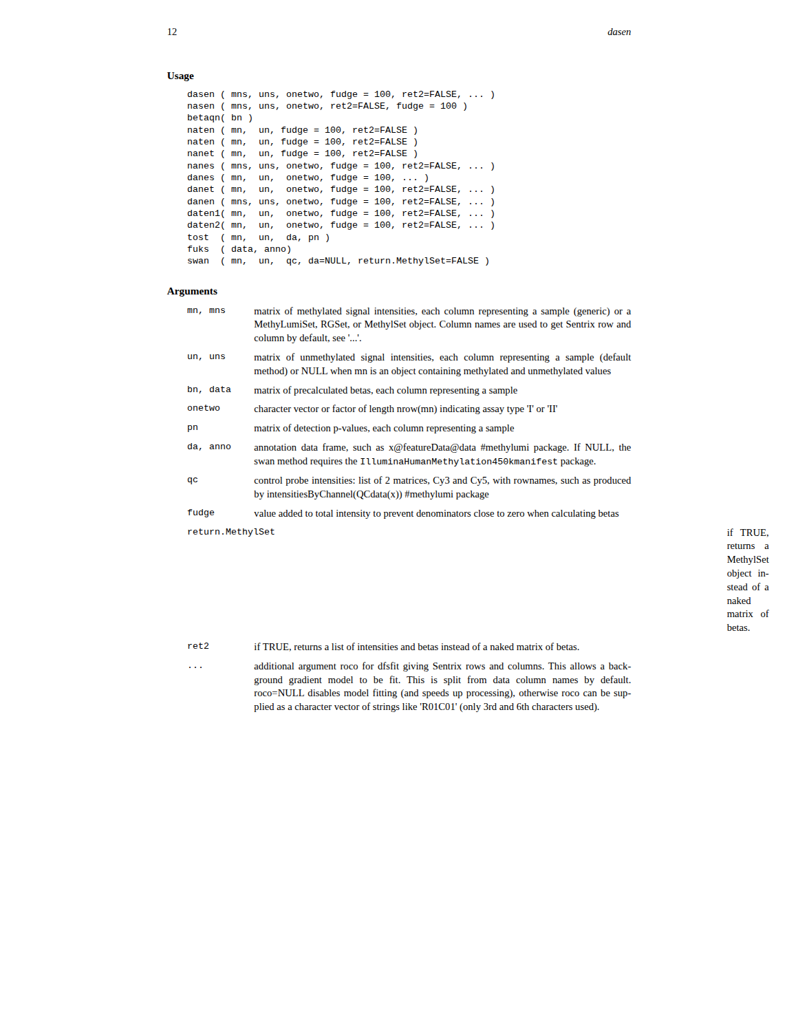12 dasen
Usage
dasen ( mns, uns, onetwo, fudge = 100, ret2=FALSE, ... )
nasen ( mns, uns, onetwo, ret2=FALSE, fudge = 100 )
betaqn( bn )
naten ( mn,  un, fudge = 100, ret2=FALSE )
naten ( mn,  un, fudge = 100, ret2=FALSE )
nanet ( mn,  un, fudge = 100, ret2=FALSE )
nanes ( mns, uns, onetwo, fudge = 100, ret2=FALSE, ... )
danes ( mn,  un,  onetwo, fudge = 100, ... )
danet ( mn,  un,  onetwo, fudge = 100, ret2=FALSE, ... )
danen ( mns, uns, onetwo, fudge = 100, ret2=FALSE, ... )
daten1( mn,  un,  onetwo, fudge = 100, ret2=FALSE, ... )
daten2( mn,  un,  onetwo, fudge = 100, ret2=FALSE, ... )
tost  ( mn,  un,  da, pn )
fuks  ( data, anno)
swan  ( mn,  un,  qc, da=NULL, return.MethylSet=FALSE )
Arguments
mn, mns
matrix of methylated signal intensities, each column representing a sample (generic) or a MethyLumiSet, RGSet, or MethylSet object. Column names are used to get Sentrix row and column by default, see '...'.
un, uns
matrix of unmethylated signal intensities, each column representing a sample (default method) or NULL when mn is an object containing methylated and unmethylated values
bn, data
matrix of precalculated betas, each column representing a sample
onetwo
character vector or factor of length nrow(mn) indicating assay type 'I' or 'II'
pn
matrix of detection p-values, each column representing a sample
da, anno
annotation data frame, such as x@featureData@data #methylumi package. If NULL, the swan method requires the IlluminaHumanMethylation450kmanifest package.
qc
control probe intensities: list of 2 matrices, Cy3 and Cy5, with rownames, such as produced by intensitiesByChannel(QCdata(x)) #methylumi package
fudge
value added to total intensity to prevent denominators close to zero when calculating betas
return.MethylSet
if TRUE, returns a MethylSet object instead of a naked matrix of betas.
ret2
if TRUE, returns a list of intensities and betas instead of a naked matrix of betas.
...
additional argument roco for dfsfit giving Sentrix rows and columns. This allows a background gradient model to be fit. This is split from data column names by default. roco=NULL disables model fitting (and speeds up processing), otherwise roco can be supplied as a character vector of strings like 'R01C01' (only 3rd and 6th characters used).